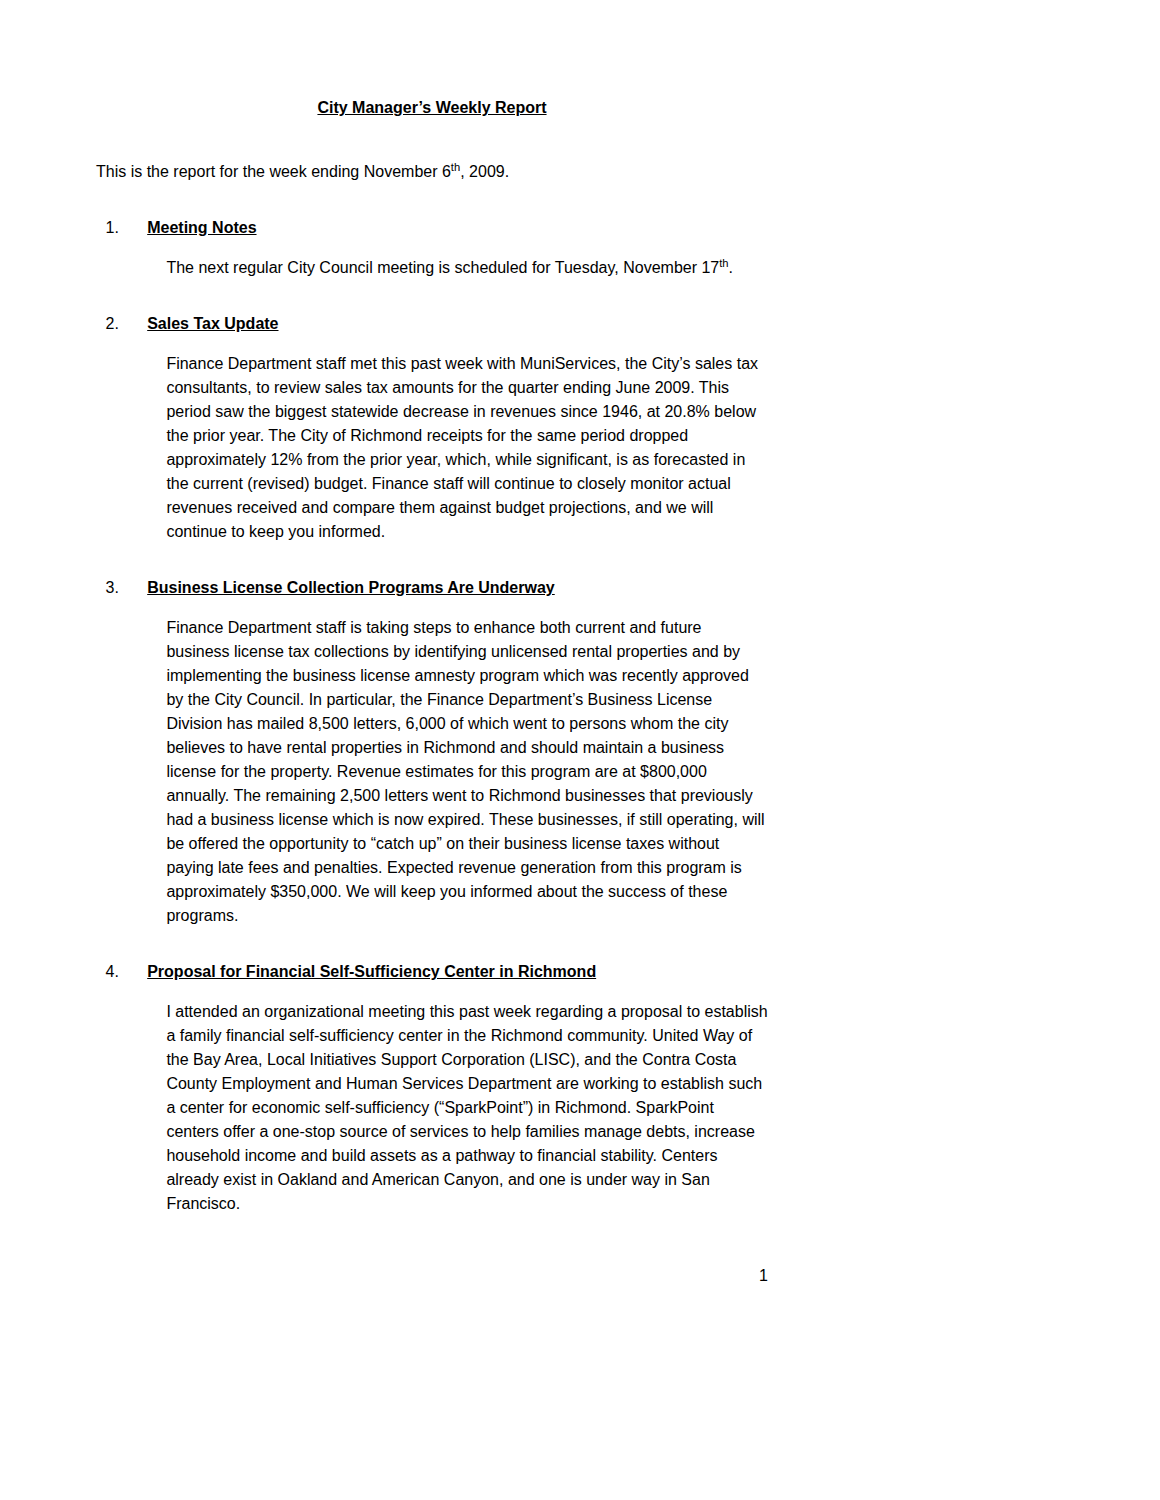City Manager’s Weekly Report
This is the report for the week ending November 6th, 2009.
Meeting Notes
The next regular City Council meeting is scheduled for Tuesday, November 17th.
Sales Tax Update
Finance Department staff met this past week with MuniServices, the City’s sales tax consultants, to review sales tax amounts for the quarter ending June 2009. This period saw the biggest statewide decrease in revenues since 1946, at 20.8% below the prior year. The City of Richmond receipts for the same period dropped approximately 12% from the prior year, which, while significant, is as forecasted in the current (revised) budget. Finance staff will continue to closely monitor actual revenues received and compare them against budget projections, and we will continue to keep you informed.
Business License Collection Programs Are Underway
Finance Department staff is taking steps to enhance both current and future business license tax collections by identifying unlicensed rental properties and by implementing the business license amnesty program which was recently approved by the City Council. In particular, the Finance Department’s Business License Division has mailed 8,500 letters, 6,000 of which went to persons whom the city believes to have rental properties in Richmond and should maintain a business license for the property. Revenue estimates for this program are at $800,000 annually. The remaining 2,500 letters went to Richmond businesses that previously had a business license which is now expired. These businesses, if still operating, will be offered the opportunity to “catch up” on their business license taxes without paying late fees and penalties. Expected revenue generation from this program is approximately $350,000. We will keep you informed about the success of these programs.
Proposal for Financial Self-Sufficiency Center in Richmond
I attended an organizational meeting this past week regarding a proposal to establish a family financial self-sufficiency center in the Richmond community. United Way of the Bay Area, Local Initiatives Support Corporation (LISC), and the Contra Costa County Employment and Human Services Department are working to establish such a center for economic self-sufficiency (“SparkPoint”) in Richmond. SparkPoint centers offer a one-stop source of services to help families manage debts, increase household income and build assets as a pathway to financial stability. Centers already exist in Oakland and American Canyon, and one is under way in San Francisco.
1